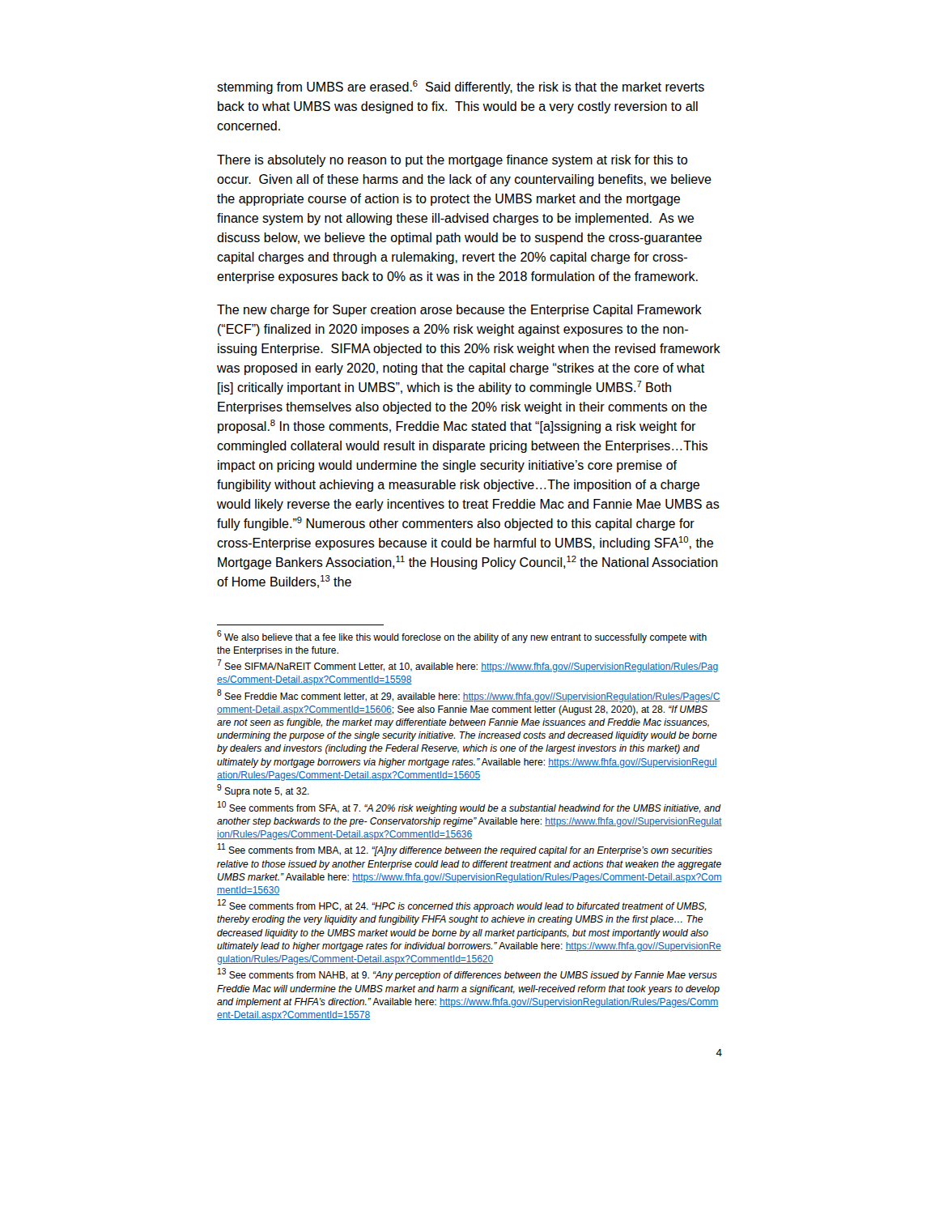stemming from UMBS are erased.6 Said differently, the risk is that the market reverts back to what UMBS was designed to fix. This would be a very costly reversion to all concerned.
There is absolutely no reason to put the mortgage finance system at risk for this to occur. Given all of these harms and the lack of any countervailing benefits, we believe the appropriate course of action is to protect the UMBS market and the mortgage finance system by not allowing these ill-advised charges to be implemented. As we discuss below, we believe the optimal path would be to suspend the cross-guarantee capital charges and through a rulemaking, revert the 20% capital charge for cross-enterprise exposures back to 0% as it was in the 2018 formulation of the framework.
The new charge for Super creation arose because the Enterprise Capital Framework (“ECF”) finalized in 2020 imposes a 20% risk weight against exposures to the non-issuing Enterprise. SIFMA objected to this 20% risk weight when the revised framework was proposed in early 2020, noting that the capital charge “strikes at the core of what [is] critically important in UMBS”, which is the ability to commingle UMBS.7 Both Enterprises themselves also objected to the 20% risk weight in their comments on the proposal.8 In those comments, Freddie Mac stated that “[a]ssigning a risk weight for commingled collateral would result in disparate pricing between the Enterprises…This impact on pricing would undermine the single security initiative’s core premise of fungibility without achieving a measurable risk objective…The imposition of a charge would likely reverse the early incentives to treat Freddie Mac and Fannie Mae UMBS as fully fungible.”9 Numerous other commenters also objected to this capital charge for cross-Enterprise exposures because it could be harmful to UMBS, including SFA10, the Mortgage Bankers Association,11 the Housing Policy Council,12 the National Association of Home Builders,13 the
6 We also believe that a fee like this would foreclose on the ability of any new entrant to successfully compete with the Enterprises in the future.
7 See SIFMA/NaREIT Comment Letter, at 10, available here: https://www.fhfa.gov//SupervisionRegulation/Rules/Pages/Comment-Detail.aspx?CommentId=15598
8 See Freddie Mac comment letter, at 29, available here: https://www.fhfa.gov//SupervisionRegulation/Rules/Pages/Comment-Detail.aspx?CommentId=15606; See also Fannie Mae comment letter (August 28, 2020), at 28. “If UMBS are not seen as fungible, the market may differentiate between Fannie Mae issuances and Freddie Mac issuances, undermining the purpose of the single security initiative. The increased costs and decreased liquidity would be borne by dealers and investors (including the Federal Reserve, which is one of the largest investors in this market) and ultimately by mortgage borrowers via higher mortgage rates.” Available here: https://www.fhfa.gov//SupervisionRegulation/Rules/Pages/Comment-Detail.aspx?CommentId=15605
9 Supra note 5, at 32.
10 See comments from SFA, at 7. “A 20% risk weighting would be a substantial headwind for the UMBS initiative, and another step backwards to the pre- Conservatorship regime” Available here: https://www.fhfa.gov//SupervisionRegulation/Rules/Pages/Comment-Detail.aspx?CommentId=15636
11 See comments from MBA, at 12. “[A]ny difference between the required capital for an Enterprise’s own securities relative to those issued by another Enterprise could lead to different treatment and actions that weaken the aggregate UMBS market.” Available here: https://www.fhfa.gov//SupervisionRegulation/Rules/Pages/Comment-Detail.aspx?CommentId=15630
12 See comments from HPC, at 24. “HPC is concerned this approach would lead to bifurcated treatment of UMBS, thereby eroding the very liquidity and fungibility FHFA sought to achieve in creating UMBS in the first place… The decreased liquidity to the UMBS market would be borne by all market participants, but most importantly would also ultimately lead to higher mortgage rates for individual borrowers.” Available here: https://www.fhfa.gov//SupervisionRegulation/Rules/Pages/Comment-Detail.aspx?CommentId=15620
13 See comments from NAHB, at 9. “Any perception of differences between the UMBS issued by Fannie Mae versus Freddie Mac will undermine the UMBS market and harm a significant, well-received reform that took years to develop and implement at FHFA’s direction.” Available here: https://www.fhfa.gov//SupervisionRegulation/Rules/Pages/Comment-Detail.aspx?CommentId=15578
4